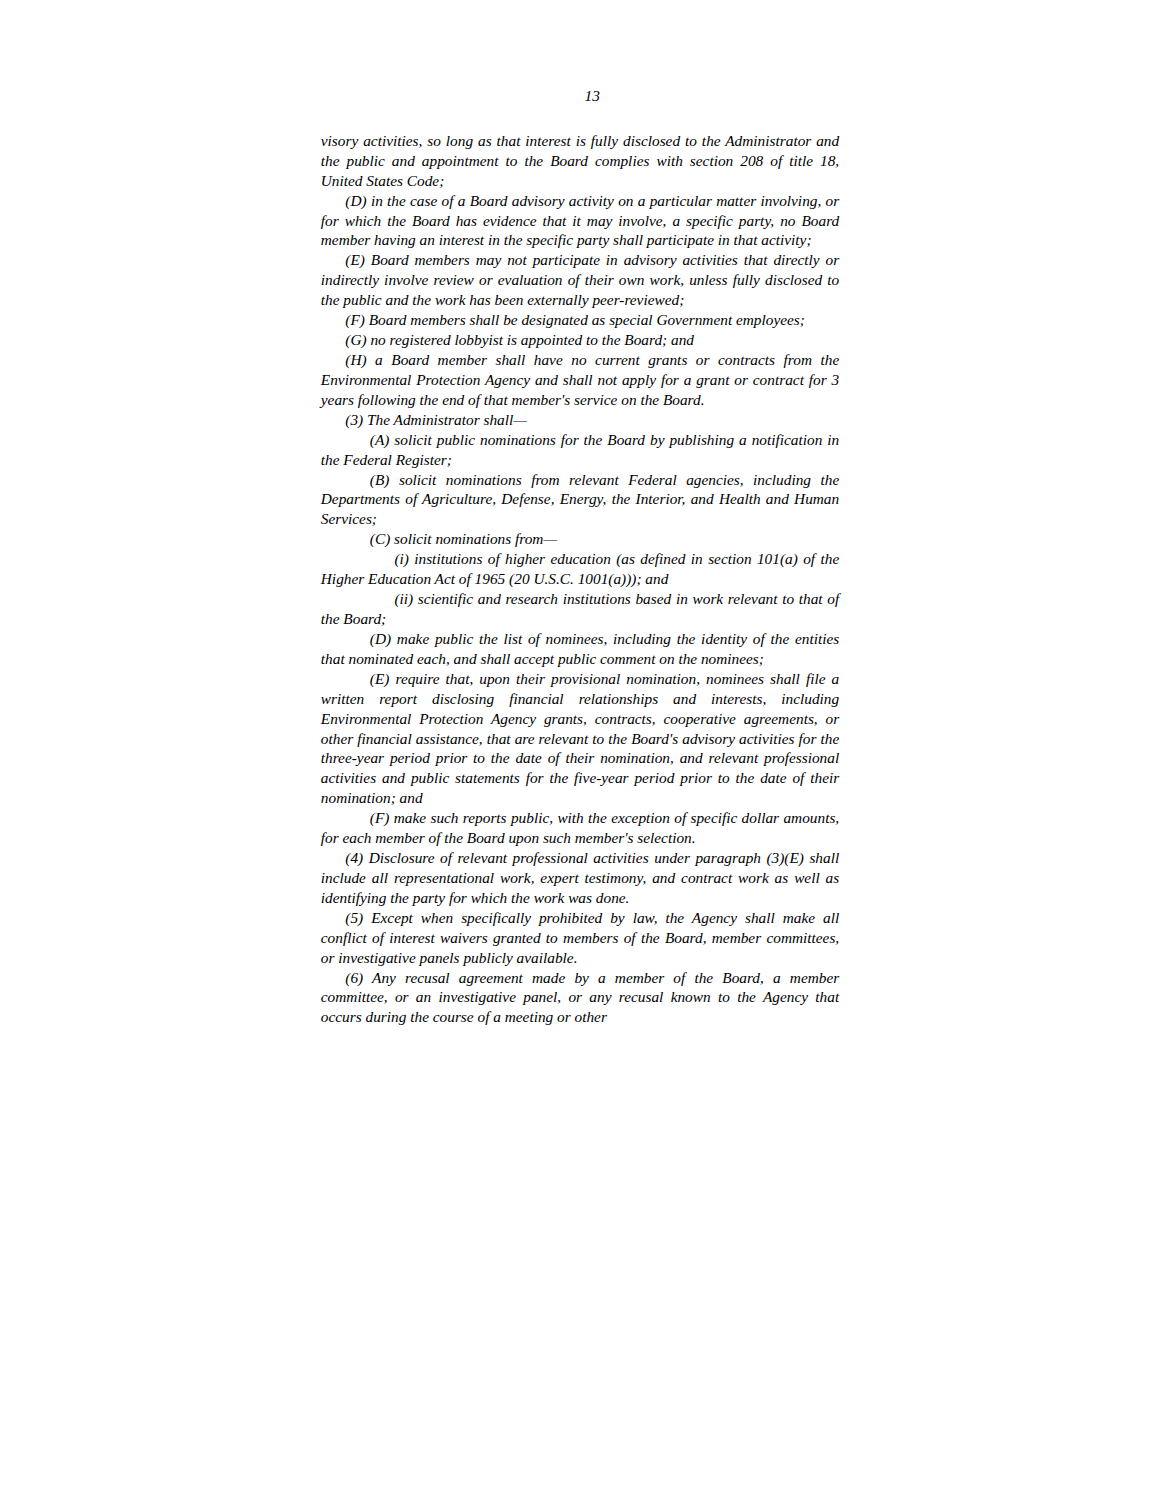13
visory activities, so long as that interest is fully disclosed to the Administrator and the public and appointment to the Board complies with section 208 of title 18, United States Code;
(D) in the case of a Board advisory activity on a particular matter involving, or for which the Board has evidence that it may involve, a specific party, no Board member having an interest in the specific party shall participate in that activity;
(E) Board members may not participate in advisory activities that directly or indirectly involve review or evaluation of their own work, unless fully disclosed to the public and the work has been externally peer-reviewed;
(F) Board members shall be designated as special Government employees;
(G) no registered lobbyist is appointed to the Board; and
(H) a Board member shall have no current grants or contracts from the Environmental Protection Agency and shall not apply for a grant or contract for 3 years following the end of that member's service on the Board.
(3) The Administrator shall—
(A) solicit public nominations for the Board by publishing a notification in the Federal Register;
(B) solicit nominations from relevant Federal agencies, including the Departments of Agriculture, Defense, Energy, the Interior, and Health and Human Services;
(C) solicit nominations from—
(i) institutions of higher education (as defined in section 101(a) of the Higher Education Act of 1965 (20 U.S.C. 1001(a))); and
(ii) scientific and research institutions based in work relevant to that of the Board;
(D) make public the list of nominees, including the identity of the entities that nominated each, and shall accept public comment on the nominees;
(E) require that, upon their provisional nomination, nominees shall file a written report disclosing financial relationships and interests, including Environmental Protection Agency grants, contracts, cooperative agreements, or other financial assistance, that are relevant to the Board's advisory activities for the three-year period prior to the date of their nomination, and relevant professional activities and public statements for the five-year period prior to the date of their nomination; and
(F) make such reports public, with the exception of specific dollar amounts, for each member of the Board upon such member's selection.
(4) Disclosure of relevant professional activities under paragraph (3)(E) shall include all representational work, expert testimony, and contract work as well as identifying the party for which the work was done.
(5) Except when specifically prohibited by law, the Agency shall make all conflict of interest waivers granted to members of the Board, member committees, or investigative panels publicly available.
(6) Any recusal agreement made by a member of the Board, a member committee, or an investigative panel, or any recusal known to the Agency that occurs during the course of a meeting or other